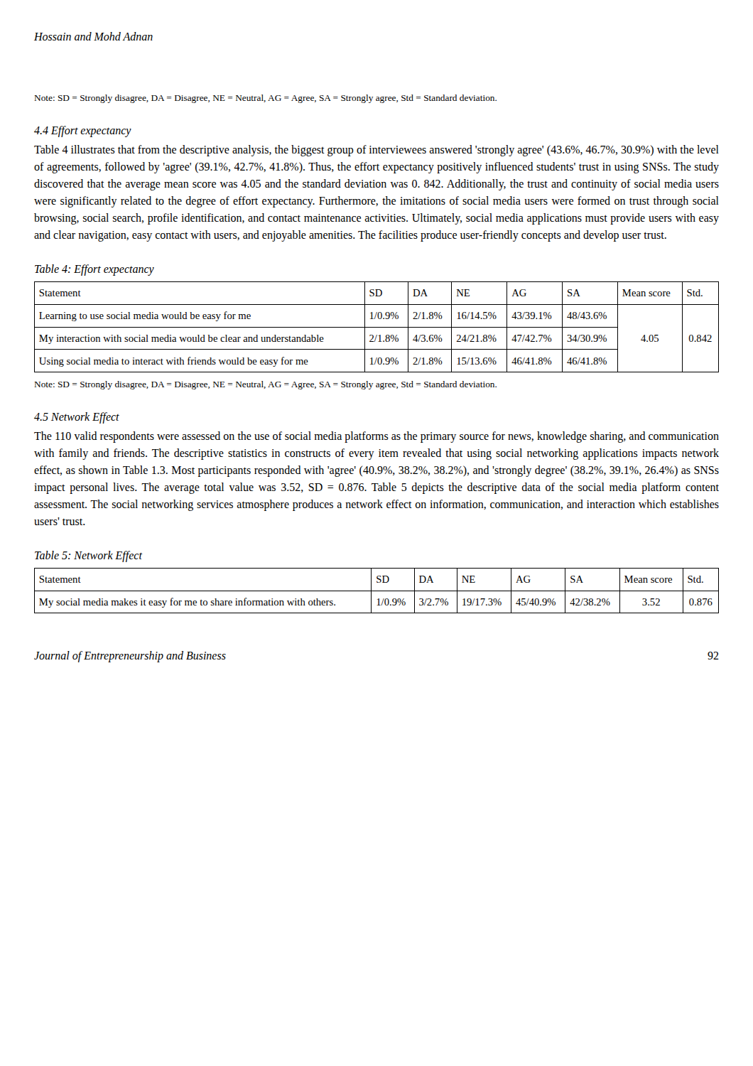Hossain and Mohd Adnan
Note: SD = Strongly disagree, DA = Disagree, NE = Neutral, AG = Agree, SA = Strongly agree, Std = Standard deviation.
4.4 Effort expectancy
Table 4 illustrates that from the descriptive analysis, the biggest group of interviewees answered 'strongly agree' (43.6%, 46.7%, 30.9%) with the level of agreements, followed by 'agree' (39.1%, 42.7%, 41.8%). Thus, the effort expectancy positively influenced students' trust in using SNSs. The study discovered that the average mean score was 4.05 and the standard deviation was 0. 842. Additionally, the trust and continuity of social media users were significantly related to the degree of effort expectancy. Furthermore, the imitations of social media users were formed on trust through social browsing, social search, profile identification, and contact maintenance activities. Ultimately, social media applications must provide users with easy and clear navigation, easy contact with users, and enjoyable amenities. The facilities produce user-friendly concepts and develop user trust.
Table 4: Effort expectancy
| Statement | SD | DA | NE | AG | SA | Mean score | Std. |
| --- | --- | --- | --- | --- | --- | --- | --- |
| Learning to use social media would be easy for me | 1/0.9% | 2/1.8% | 16/14.5% | 43/39.1% | 48/43.6% | 4.05 | 0.842 |
| My interaction with social media would be clear and understandable | 2/1.8% | 4/3.6% | 24/21.8% | 47/42.7% | 34/30.9% |
| Using social media to interact with friends would be easy for me | 1/0.9% | 2/1.8% | 15/13.6% | 46/41.8% | 46/41.8% |
Note: SD = Strongly disagree, DA = Disagree, NE = Neutral, AG = Agree, SA = Strongly agree, Std = Standard deviation.
4.5 Network Effect
The 110 valid respondents were assessed on the use of social media platforms as the primary source for news, knowledge sharing, and communication with family and friends. The descriptive statistics in constructs of every item revealed that using social networking applications impacts network effect, as shown in Table 1.3. Most participants responded with 'agree' (40.9%, 38.2%, 38.2%), and 'strongly degree' (38.2%, 39.1%, 26.4%) as SNSs impact personal lives. The average total value was 3.52, SD = 0.876. Table 5 depicts the descriptive data of the social media platform content assessment. The social networking services atmosphere produces a network effect on information, communication, and interaction which establishes users' trust.
Table 5: Network Effect
| Statement | SD | DA | NE | AG | SA | Mean score | Std. |
| --- | --- | --- | --- | --- | --- | --- | --- |
| My social media makes it easy for me to share information with others. | 1/0.9% | 3/2.7% | 19/17.3% | 45/40.9% | 42/38.2% | 3.52 | 0.876 |
Journal of Entrepreneurship and Business 92